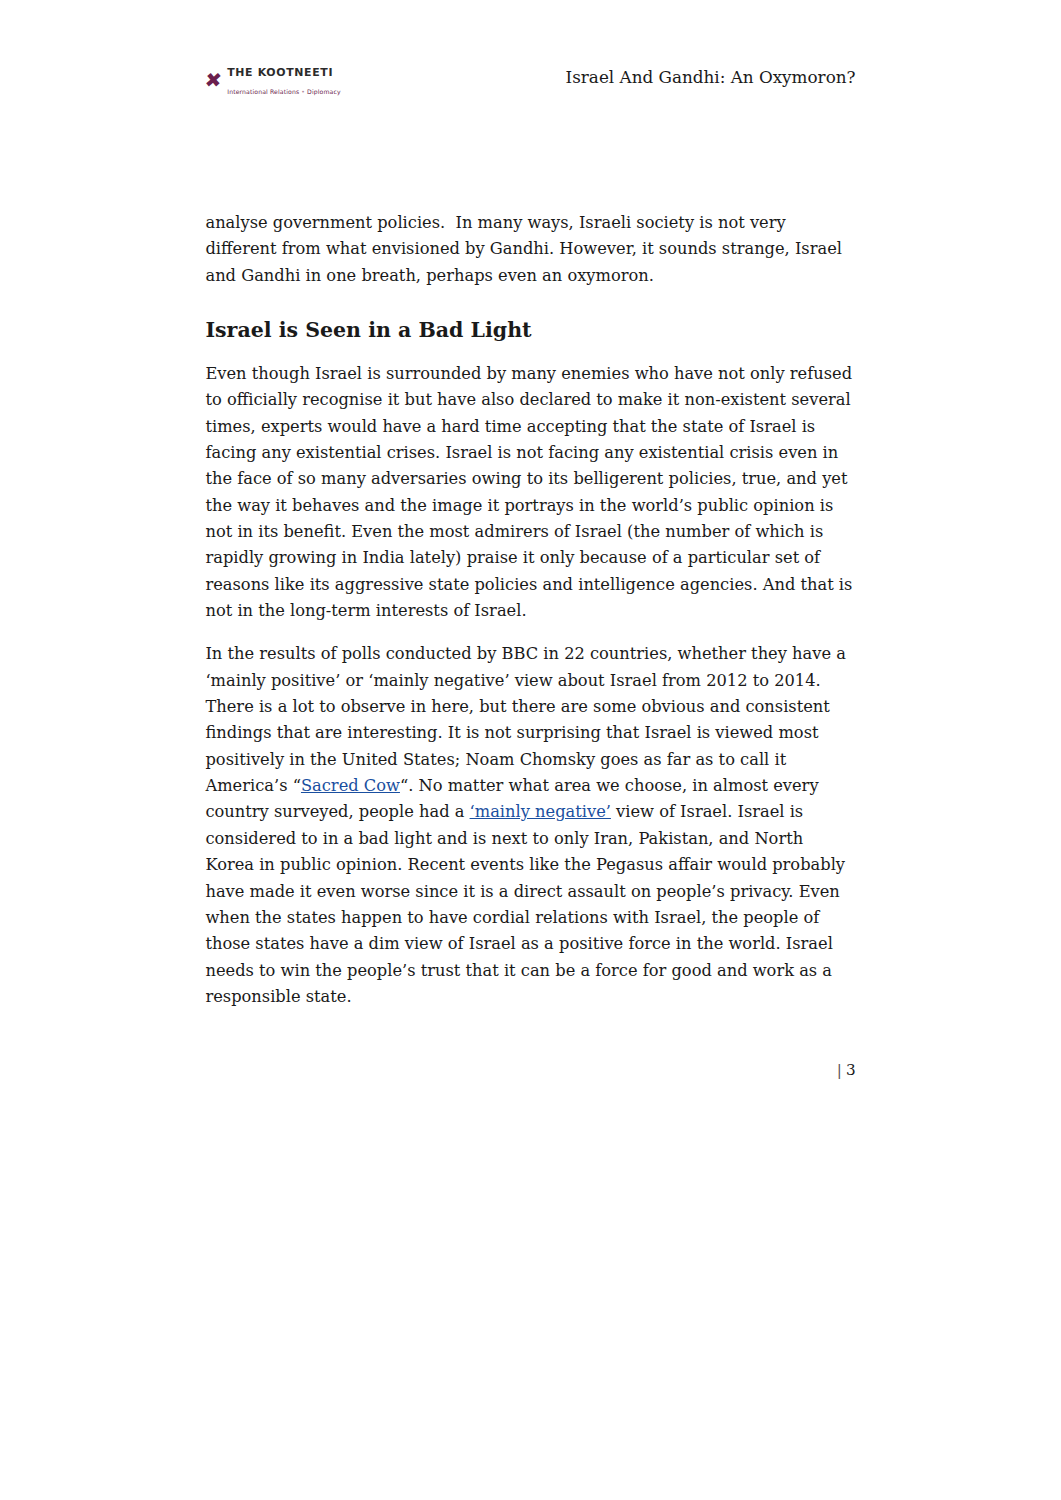✖ The Kootneeti
International Relations • Diplomacy
Israel And Gandhi: An Oxymoron?
analyse government policies. In many ways, Israeli society is not very different from what envisioned by Gandhi. However, it sounds strange, Israel and Gandhi in one breath, perhaps even an oxymoron.
Israel is Seen in a Bad Light
Even though Israel is surrounded by many enemies who have not only refused to officially recognise it but have also declared to make it non-existent several times, experts would have a hard time accepting that the state of Israel is facing any existential crises. Israel is not facing any existential crisis even in the face of so many adversaries owing to its belligerent policies, true, and yet the way it behaves and the image it portrays in the world’s public opinion is not in its benefit. Even the most admirers of Israel (the number of which is rapidly growing in India lately) praise it only because of a particular set of reasons like its aggressive state policies and intelligence agencies. And that is not in the long-term interests of Israel.
In the results of polls conducted by BBC in 22 countries, whether they have a ‘mainly positive’ or ‘mainly negative’ view about Israel from 2012 to 2014. There is a lot to observe in here, but there are some obvious and consistent findings that are interesting. It is not surprising that Israel is viewed most positively in the United States; Noam Chomsky goes as far as to call it America’s “Sacred Cow“. No matter what area we choose, in almost every country surveyed, people had a ‘mainly negative’ view of Israel. Israel is considered to in a bad light and is next to only Iran, Pakistan, and North Korea in public opinion. Recent events like the Pegasus affair would probably have made it even worse since it is a direct assault on people’s privacy. Even when the states happen to have cordial relations with Israel, the people of those states have a dim view of Israel as a positive force in the world. Israel needs to win the people’s trust that it can be a force for good and work as a responsible state.
|3